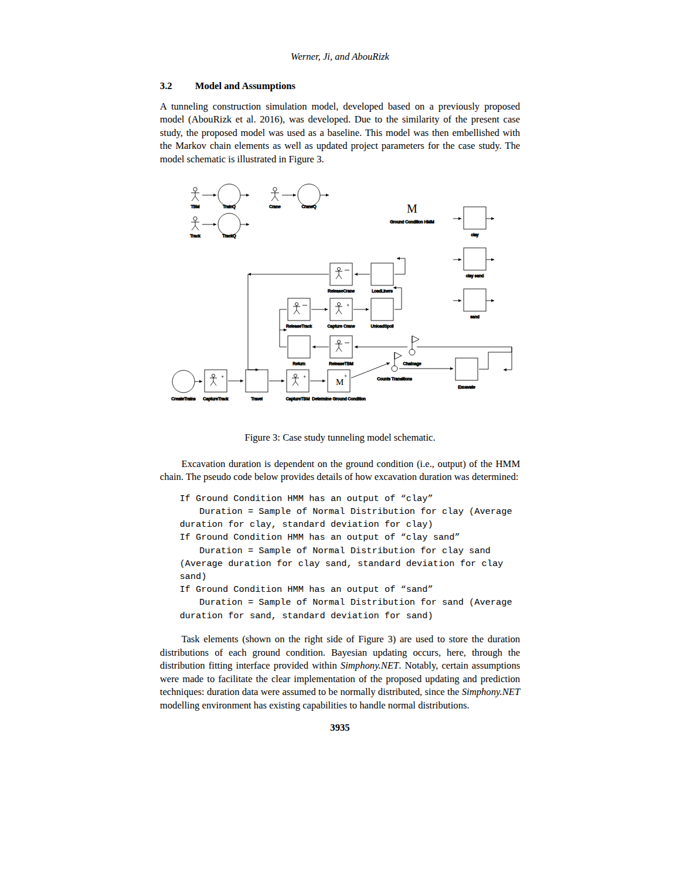Werner, Ji, and AbouRizk
3.2 Model and Assumptions
A tunneling construction simulation model, developed based on a previously proposed model (AbouRizk et al. 2016), was developed. Due to the similarity of the present case study, the proposed model was used as a baseline. This model was then embellished with the Markov chain elements as well as updated project parameters for the case study. The model schematic is illustrated in Figure 3.
TBM TrainQ Crane CraneQ Track TrackQ M Ground Condition HMM clay clay sand sand ReleaseCrane LoadLiners ReleaseTrack + Capture Crane UnloadSpoil Return ReleaseTBM Chainage CreateTrains + CaptureTrack Travel + CaptureTBM M + Determine Ground Condition Counts Transitions Excavate
Figure 3: Case study tunneling model schematic.
Excavation duration is dependent on the ground condition (i.e., output) of the HMM chain. The pseudo code below provides details of how excavation duration was determined:
If Ground Condition HMM has an output of “clay”
 Duration = Sample of Normal Distribution for clay (Average duration for clay, standard deviation for clay)
If Ground Condition HMM has an output of “clay sand”
 Duration = Sample of Normal Distribution for clay sand (Average duration for clay sand, standard deviation for clay sand)
If Ground Condition HMM has an output of “sand”
 Duration = Sample of Normal Distribution for sand (Average duration for sand, standard deviation for sand)
Task elements (shown on the right side of Figure 3) are used to store the duration distributions of each ground condition. Bayesian updating occurs, here, through the distribution fitting interface provided within Simphony.NET. Notably, certain assumptions were made to facilitate the clear implementation of the proposed updating and prediction techniques: duration data were assumed to be normally distributed, since the Simphony.NET modelling environment has existing capabilities to handle normal distributions.
3935